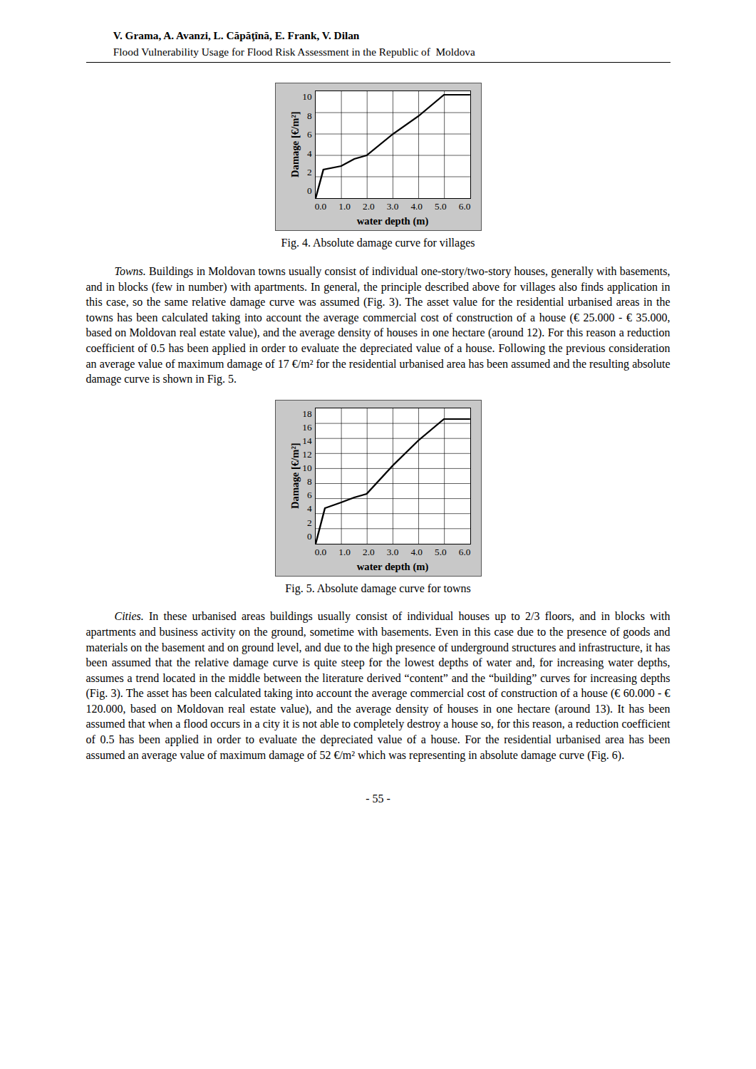V. Grama, A. Avanzi, L. Căpăţînă, E. Frank, V. Dilan
Flood Vulnerability Usage for Flood Risk Assessment in the Republic of Moldova
Damage [€/m²]
10 8 6 4 2 0
0.01.02.03.04.05.06.0
water depth (m)
Fig. 4. Absolute damage curve for villages
Towns. Buildings in Moldovan towns usually consist of individual one-story/two-story houses, generally with basements, and in blocks (few in number) with apartments. In general, the principle described above for villages also finds application in this case, so the same relative damage curve was assumed (Fig. 3). The asset value for the residential urbanised areas in the towns has been calculated taking into account the average commercial cost of construction of a house (€ 25.000 - € 35.000, based on Moldovan real estate value), and the average density of houses in one hectare (around 12). For this reason a reduction coefficient of 0.5 has been applied in order to evaluate the depreciated value of a house. Following the previous consideration an average value of maximum damage of 17 €/m² for the residential urbanised area has been assumed and the resulting absolute damage curve is shown in Fig. 5.
Damage [€/m²]
18 16 14 12 10 8 6 4 2 0
0.01.02.03.04.05.06.0
water depth (m)
Fig. 5. Absolute damage curve for towns
Cities. In these urbanised areas buildings usually consist of individual houses up to 2/3 floors, and in blocks with apartments and business activity on the ground, sometime with basements. Even in this case due to the presence of goods and materials on the basement and on ground level, and due to the high presence of underground structures and infrastructure, it has been assumed that the relative damage curve is quite steep for the lowest depths of water and, for increasing water depths, assumes a trend located in the middle between the literature derived “content” and the “building” curves for increasing depths (Fig. 3). The asset has been calculated taking into account the average commercial cost of construction of a house (€ 60.000 - € 120.000, based on Moldovan real estate value), and the average density of houses in one hectare (around 13). It has been assumed that when a flood occurs in a city it is not able to completely destroy a house so, for this reason, a reduction coefficient of 0.5 has been applied in order to evaluate the depreciated value of a house. For the residential urbanised area has been assumed an average value of maximum damage of 52 €/m² which was representing in absolute damage curve (Fig. 6).
- 55 -